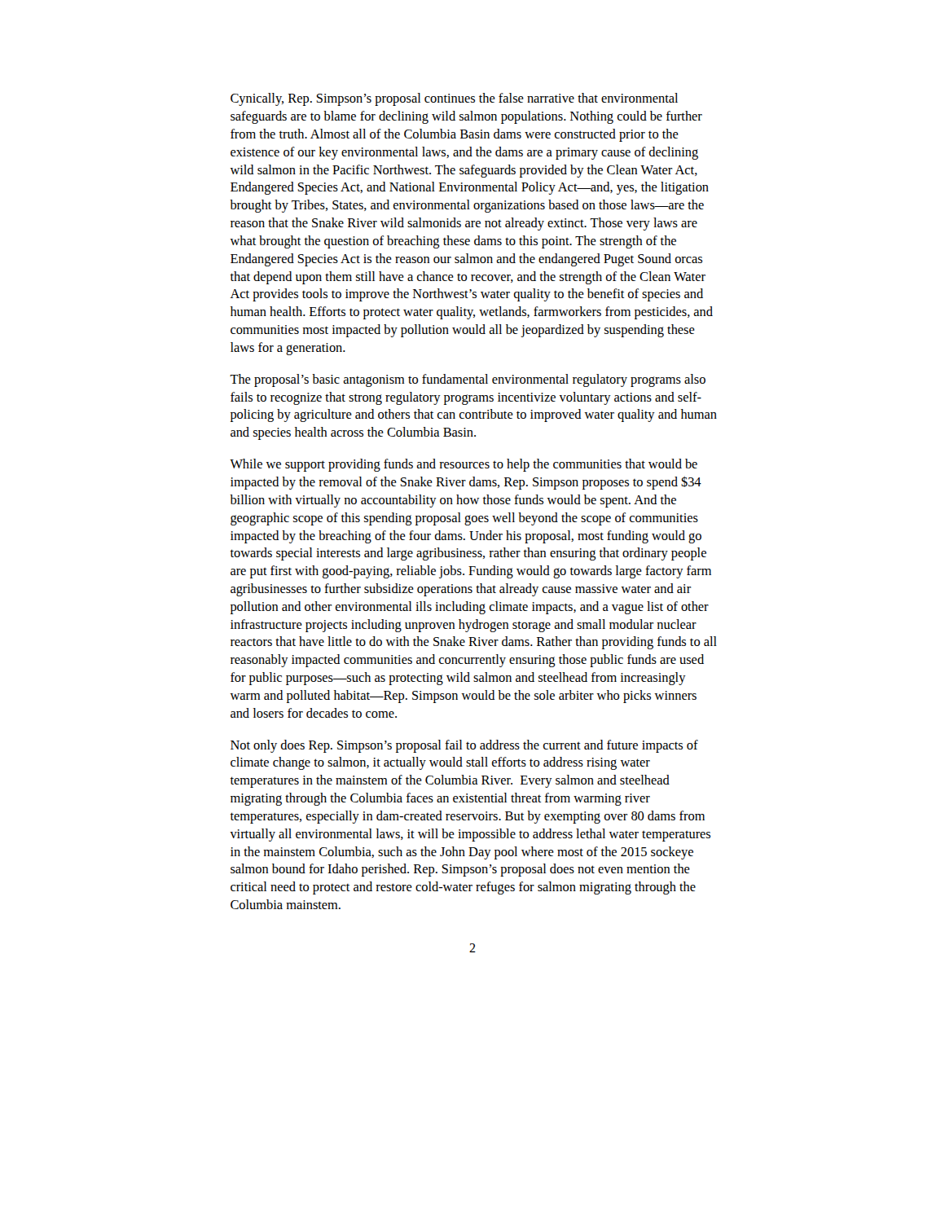Cynically, Rep. Simpson’s proposal continues the false narrative that environmental safeguards are to blame for declining wild salmon populations. Nothing could be further from the truth. Almost all of the Columbia Basin dams were constructed prior to the existence of our key environmental laws, and the dams are a primary cause of declining wild salmon in the Pacific Northwest. The safeguards provided by the Clean Water Act, Endangered Species Act, and National Environmental Policy Act—and, yes, the litigation brought by Tribes, States, and environmental organizations based on those laws—are the reason that the Snake River wild salmonids are not already extinct. Those very laws are what brought the question of breaching these dams to this point. The strength of the Endangered Species Act is the reason our salmon and the endangered Puget Sound orcas that depend upon them still have a chance to recover, and the strength of the Clean Water Act provides tools to improve the Northwest’s water quality to the benefit of species and human health. Efforts to protect water quality, wetlands, farmworkers from pesticides, and communities most impacted by pollution would all be jeopardized by suspending these laws for a generation.
The proposal’s basic antagonism to fundamental environmental regulatory programs also fails to recognize that strong regulatory programs incentivize voluntary actions and self-policing by agriculture and others that can contribute to improved water quality and human and species health across the Columbia Basin.
While we support providing funds and resources to help the communities that would be impacted by the removal of the Snake River dams, Rep. Simpson proposes to spend $34 billion with virtually no accountability on how those funds would be spent. And the geographic scope of this spending proposal goes well beyond the scope of communities impacted by the breaching of the four dams. Under his proposal, most funding would go towards special interests and large agribusiness, rather than ensuring that ordinary people are put first with good-paying, reliable jobs. Funding would go towards large factory farm agribusinesses to further subsidize operations that already cause massive water and air pollution and other environmental ills including climate impacts, and a vague list of other infrastructure projects including unproven hydrogen storage and small modular nuclear reactors that have little to do with the Snake River dams. Rather than providing funds to all reasonably impacted communities and concurrently ensuring those public funds are used for public purposes—such as protecting wild salmon and steelhead from increasingly warm and polluted habitat—Rep. Simpson would be the sole arbiter who picks winners and losers for decades to come.
Not only does Rep. Simpson’s proposal fail to address the current and future impacts of climate change to salmon, it actually would stall efforts to address rising water temperatures in the mainstem of the Columbia River. Every salmon and steelhead migrating through the Columbia faces an existential threat from warming river temperatures, especially in dam-created reservoirs. But by exempting over 80 dams from virtually all environmental laws, it will be impossible to address lethal water temperatures in the mainstem Columbia, such as the John Day pool where most of the 2015 sockeye salmon bound for Idaho perished. Rep. Simpson’s proposal does not even mention the critical need to protect and restore cold-water refuges for salmon migrating through the Columbia mainstem.
2